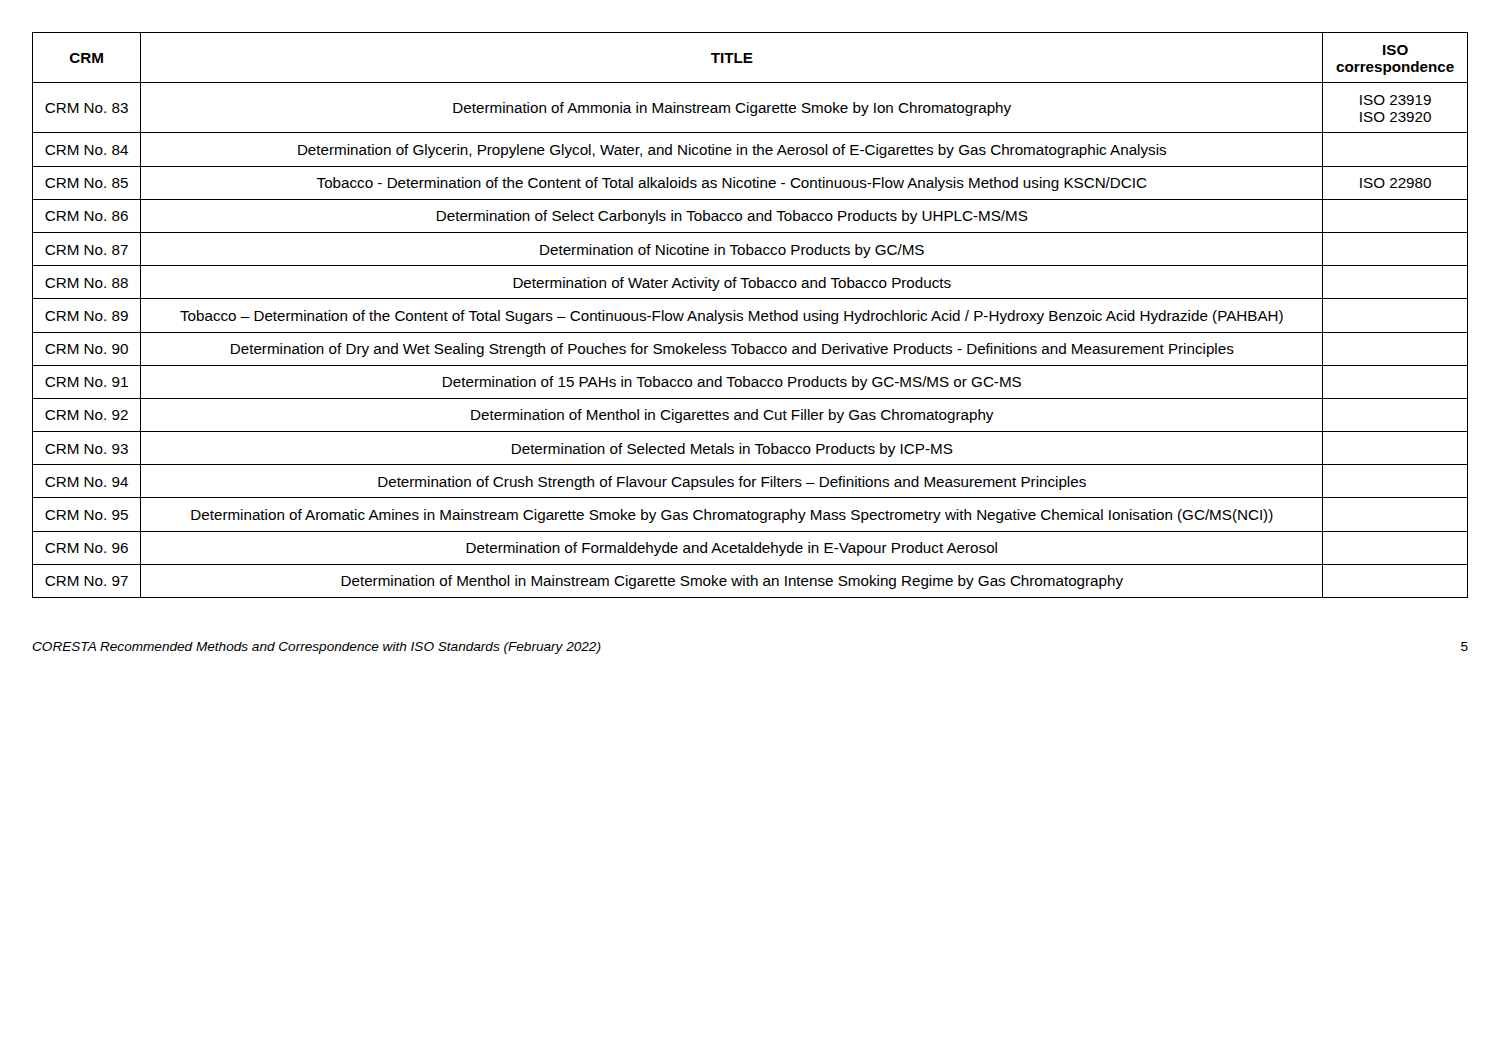| CRM | TITLE | ISO correspondence |
| --- | --- | --- |
| CRM No. 83 | Determination of Ammonia in Mainstream Cigarette Smoke by Ion Chromatography | ISO 23919 ISO 23920 |
| CRM No. 84 | Determination of Glycerin, Propylene Glycol, Water, and Nicotine in the Aerosol of E-Cigarettes by Gas Chromatographic Analysis | |
| CRM No. 85 | Tobacco - Determination of the Content of Total alkaloids as Nicotine - Continuous-Flow Analysis Method using KSCN/DCIC | ISO 22980 |
| CRM No. 86 | Determination of Select Carbonyls in Tobacco and Tobacco Products by UHPLC-MS/MS | |
| CRM No. 87 | Determination of Nicotine in Tobacco Products by GC/MS | |
| CRM No. 88 | Determination of Water Activity of Tobacco and Tobacco Products | |
| CRM No. 89 | Tobacco – Determination of the Content of Total Sugars – Continuous-Flow Analysis Method using Hydrochloric Acid / P-Hydroxy Benzoic Acid Hydrazide (PAHBAH) | |
| CRM No. 90 | Determination of Dry and Wet Sealing Strength of Pouches for Smokeless Tobacco and Derivative Products - Definitions and Measurement Principles | |
| CRM No. 91 | Determination of 15 PAHs in Tobacco and Tobacco Products by GC-MS/MS or GC-MS | |
| CRM No. 92 | Determination of Menthol in Cigarettes and Cut Filler by Gas Chromatography | |
| CRM No. 93 | Determination of Selected Metals in Tobacco Products by ICP-MS | |
| CRM No. 94 | Determination of Crush Strength of Flavour Capsules for Filters – Definitions and Measurement Principles | |
| CRM No. 95 | Determination of Aromatic Amines in Mainstream Cigarette Smoke by Gas Chromatography Mass Spectrometry with Negative Chemical Ionisation (GC/MS(NCI)) | |
| CRM No. 96 | Determination of Formaldehyde and Acetaldehyde in E-Vapour Product Aerosol | |
| CRM No. 97 | Determination of Menthol in Mainstream Cigarette Smoke with an Intense Smoking Regime by Gas Chromatography | |
CORESTA Recommended Methods and Correspondence with ISO Standards (February 2022) 5